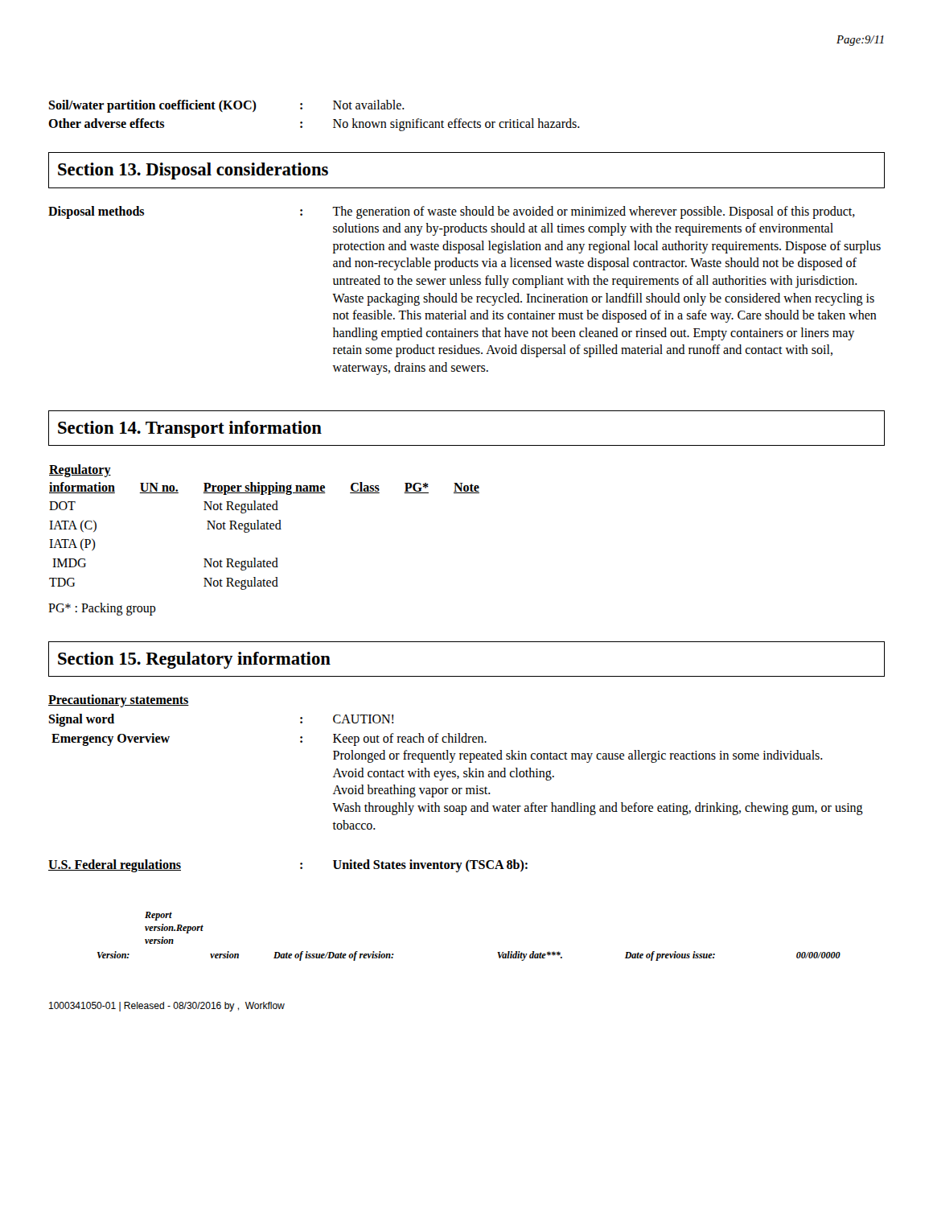Page:9/11
| Soil/water partition coefficient (KOC) | : | Not available. |
| Other adverse effects | : | No known significant effects or critical hazards. |
Section 13. Disposal considerations
| Disposal methods | : | The generation of waste should be avoided or minimized wherever possible. Disposal of this product, solutions and any by-products should at all times comply with the requirements of environmental protection and waste disposal legislation and any regional local authority requirements. Dispose of surplus and non-recyclable products via a licensed waste disposal contractor. Waste should not be disposed of untreated to the sewer unless fully compliant with the requirements of all authorities with jurisdiction. Waste packaging should be recycled. Incineration or landfill should only be considered when recycling is not feasible. This material and its container must be disposed of in a safe way. Care should be taken when handling emptied containers that have not been cleaned or rinsed out. Empty containers or liners may retain some product residues. Avoid dispersal of spilled material and runoff and contact with soil, waterways, drains and sewers. |
Section 14. Transport information
| Regulatory information | UN no. | Proper shipping name | Class | PG* | Note |
| --- | --- | --- | --- | --- | --- |
| DOT | | Not Regulated | | | |
| IATA (C) | | Not Regulated | | | |
| IATA (P) | | | | | |
| IMDG | | Not Regulated | | | |
| TDG | | Not Regulated | | | |
PG* : Packing group
Section 15. Regulatory information
Precautionary statements
| Signal word | : | CAUTION! |
| Emergency Overview | : | Keep out of reach of children. Prolonged or frequently repeated skin contact may cause allergic reactions in some individuals. Avoid contact with eyes, skin and clothing. Avoid breathing vapor or mist. Wash throughly with soap and water after handling and before eating, drinking, chewing gum, or using tobacco. |
| U.S. Federal regulations | : | United States inventory (TSCA 8b): |
| Report version.Report version | | | | |
| Version: | version | Date of issue/Date of revision: | Validity date***. | Date of previous issue: | 00/00/0000 |
1000341050-01 | Released - 08/30/2016 by , Workflow